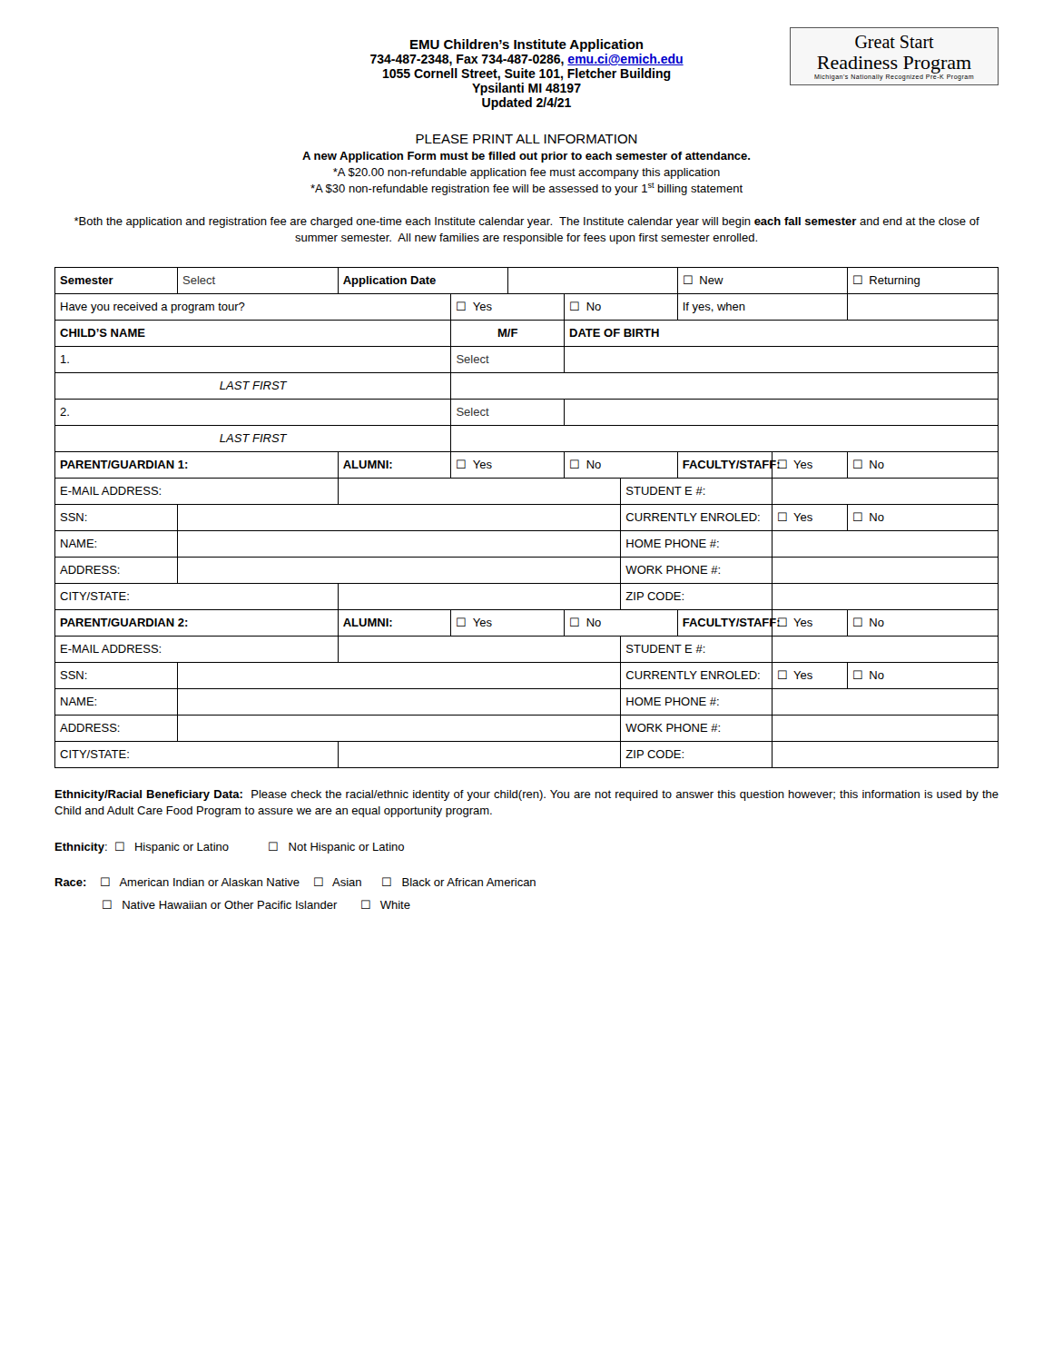Great Start
Readiness Program
Michigan's Nationally Recognized Pre-K Program
EMU Children’s Institute Application
734-487-2348, Fax 734-487-0286, emu.ci@emich.edu
1055 Cornell Street, Suite 101, Fletcher Building
Ypsilanti MI 48197
Updated 2/4/21
PLEASE PRINT ALL INFORMATION
A new Application Form must be filled out prior to each semester of attendance.
*A $20.00 non-refundable application fee must accompany this application
*A $30 non-refundable registration fee will be assessed to your 1st billing statement
*Both the application and registration fee are charged one-time each Institute calendar year. The Institute calendar year will begin each fall semester and end at the close of summer semester. All new families are responsible for fees upon first semester enrolled.
| Semester | Select | Application Date | | ☐ New | ☐ Returning |
| Have you received a program tour? | ☐ Yes | ☐ No | If yes, when | |
| CHILD’S NAME | M/F | DATE OF BIRTH |
| 1. | Select | |
| LAST FIRST | |
| 2. | Select | |
| LAST FIRST | |
| PARENT/GUARDIAN 1: | ALUMNI: | ☐ Yes | ☐ No | FACULTY/STAFF: | ☐ Yes | ☐ No |
| E-MAIL ADDRESS: | | STUDENT E #: | |
| SSN: | | CURRENTLY ENROLED: | ☐ Yes | ☐ No |
| NAME: | | HOME PHONE #: | |
| ADDRESS: | | WORK PHONE #: | |
| CITY/STATE: | | ZIP CODE: | |
| PARENT/GUARDIAN 2: | ALUMNI: | ☐ Yes | ☐ No | FACULTY/STAFF: | ☐ Yes | ☐ No |
| E-MAIL ADDRESS: | | STUDENT E #: | |
| SSN: | | CURRENTLY ENROLED: | ☐ Yes | ☐ No |
| NAME: | | HOME PHONE #: | |
| ADDRESS: | | WORK PHONE #: | |
| CITY/STATE: | | ZIP CODE: | |
Ethnicity/Racial Beneficiary Data: Please check the racial/ethnic identity of your child(ren). You are not required to answer this question however; this information is used by the Child and Adult Care Food Program to assure we are an equal opportunity program.
Ethnicity: ☐ Hispanic or Latino ☐ Not Hispanic or Latino
Race: ☐ American Indian or Alaskan Native ☐ Asian ☐ Black or African American
☐ Native Hawaiian or Other Pacific Islander ☐ White